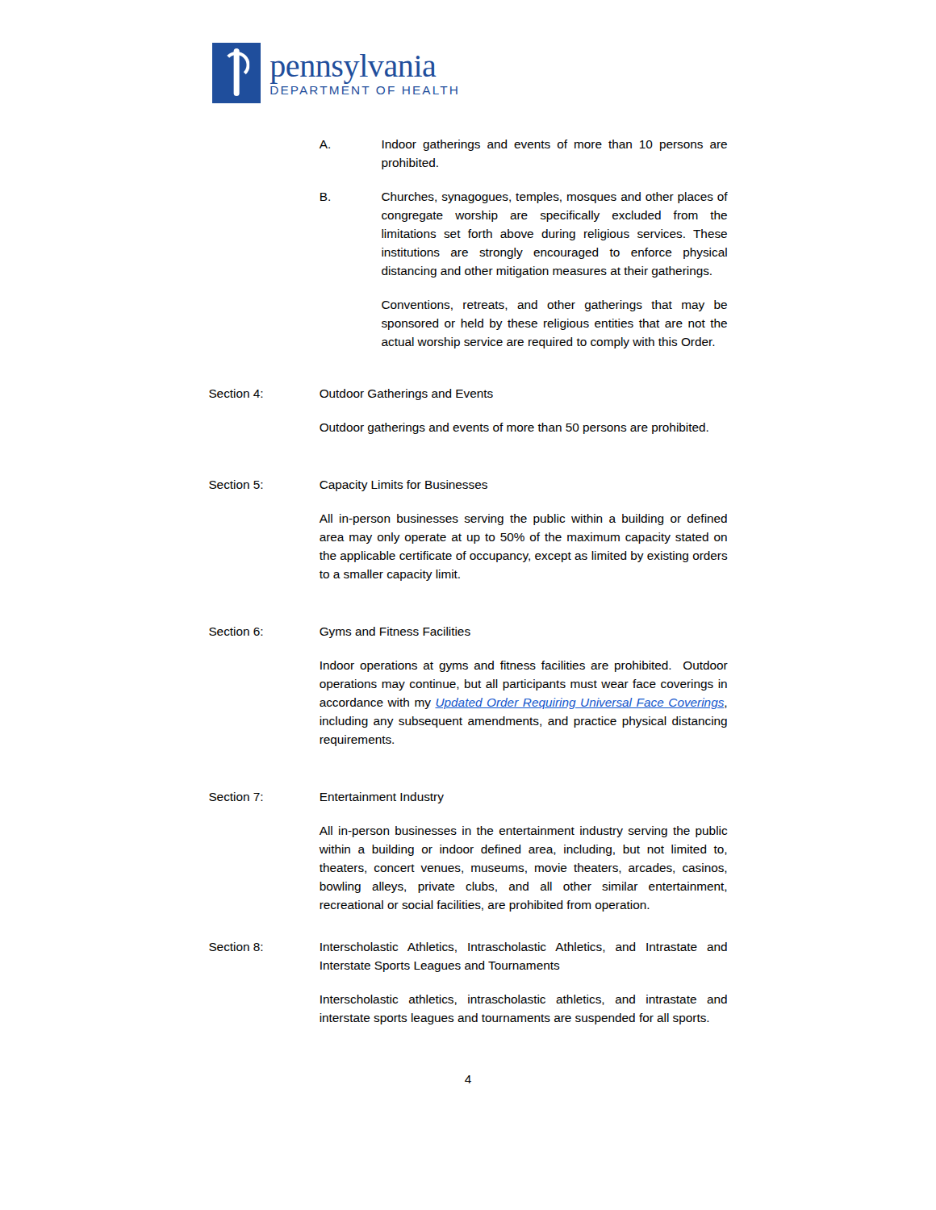pennsylvania DEPARTMENT OF HEALTH
| | A. | Indoor gatherings and events of more than 10 persons are prohibited. |
| | B. | Churches, synagogues, temples, mosques and other places of congregate worship are specifically excluded from the limitations set forth above during religious services. These institutions are strongly encouraged to enforce physical distancing and other mitigation measures at their gatherings. Conventions, retreats, and other gatherings that may be sponsored or held by these religious entities that are not the actual worship service are required to comply with this Order. |
| Section 4: | Outdoor Gatherings and Events Outdoor gatherings and events of more than 50 persons are prohibited. |
| Section 5: | Capacity Limits for Businesses All in-person businesses serving the public within a building or defined area may only operate at up to 50% of the maximum capacity stated on the applicable certificate of occupancy, except as limited by existing orders to a smaller capacity limit. |
| Section 6: | Gyms and Fitness Facilities Indoor operations at gyms and fitness facilities are prohibited. Outdoor operations may continue, but all participants must wear face coverings in accordance with my Updated Order Requiring Universal Face Coverings , including any subsequent amendments, and practice physical distancing requirements. |
| Section 7: | Entertainment Industry All in-person businesses in the entertainment industry serving the public within a building or indoor defined area, including, but not limited to, theaters, concert venues, museums, movie theaters, arcades, casinos, bowling alleys, private clubs, and all other similar entertainment, recreational or social facilities, are prohibited from operation. |
| Section 8: | Interscholastic Athletics, Intrascholastic Athletics, and Intrastate and Interstate Sports Leagues and Tournaments Interscholastic athletics, intrascholastic athletics, and intrastate and interstate sports leagues and tournaments are suspended for all sports. |
4